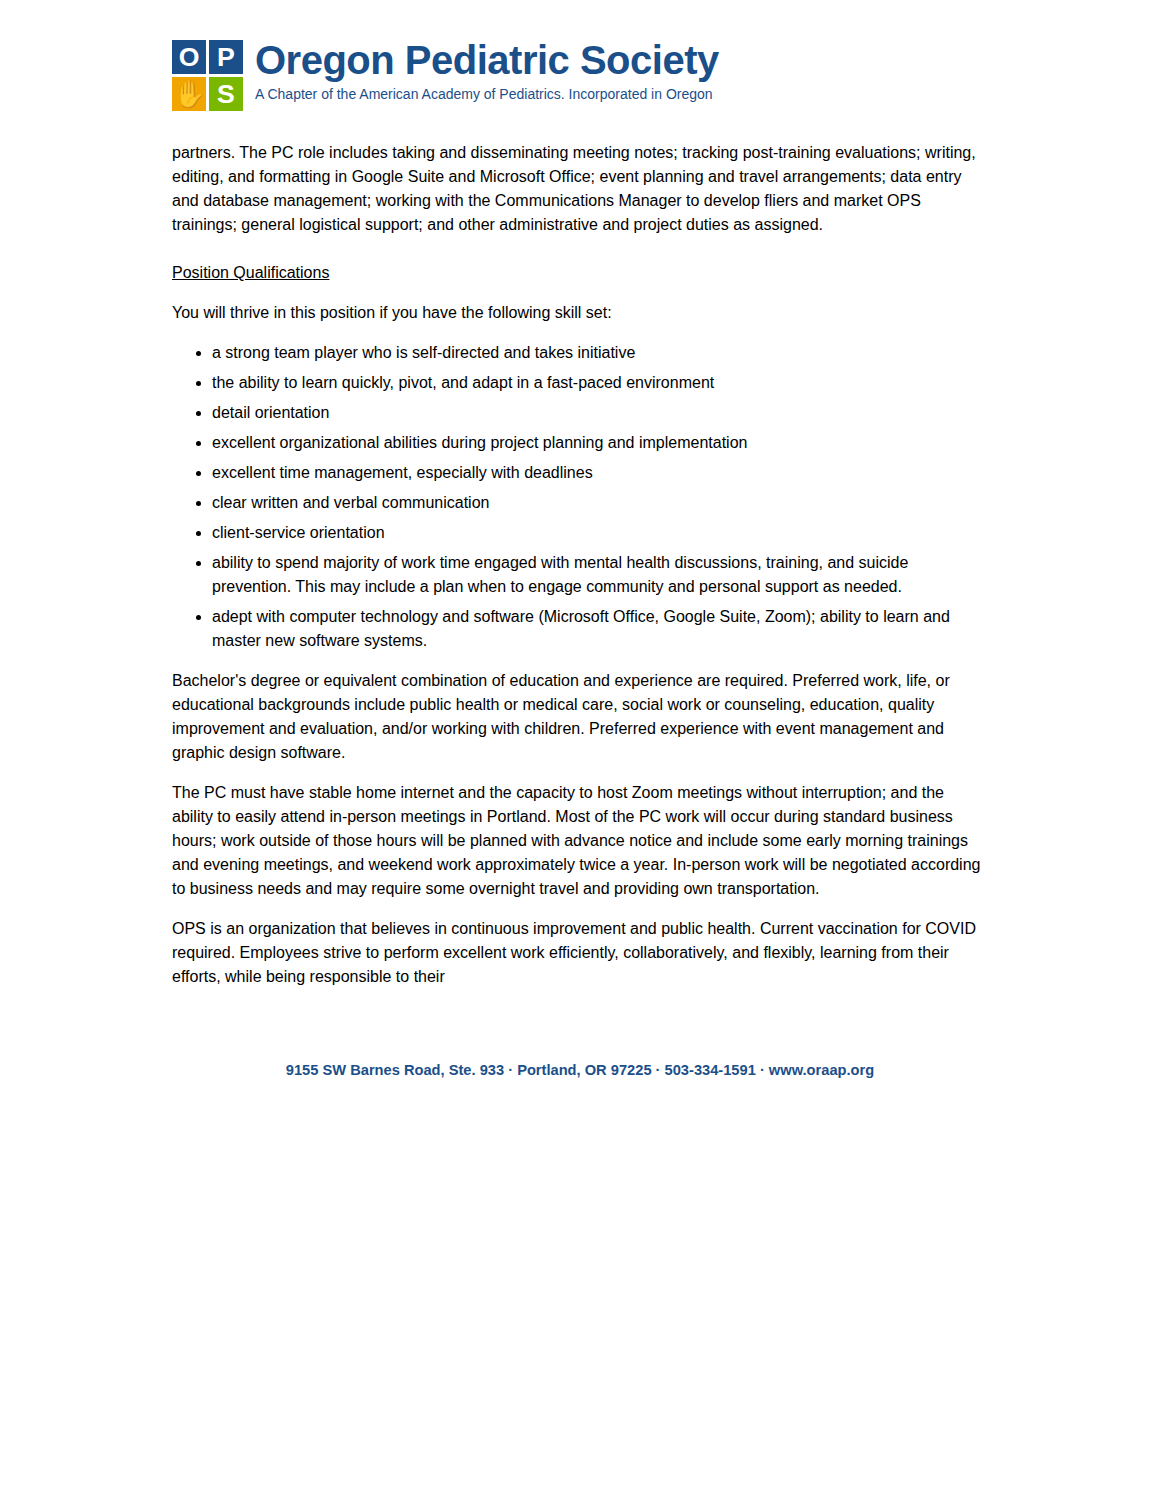O
P
✋
S
Oregon Pediatric Society
A Chapter of the American Academy of Pediatrics. Incorporated in Oregon
partners. The PC role includes taking and disseminating meeting notes; tracking post-training evaluations; writing, editing, and formatting in Google Suite and Microsoft Office; event planning and travel arrangements; data entry and database management; working with the Communications Manager to develop fliers and market OPS trainings; general logistical support; and other administrative and project duties as assigned.
Position Qualifications
You will thrive in this position if you have the following skill set:
a strong team player who is self-directed and takes initiative
the ability to learn quickly, pivot, and adapt in a fast-paced environment
detail orientation
excellent organizational abilities during project planning and implementation
excellent time management, especially with deadlines
clear written and verbal communication
client-service orientation
ability to spend majority of work time engaged with mental health discussions, training, and suicide prevention. This may include a plan when to engage community and personal support as needed.
adept with computer technology and software (Microsoft Office, Google Suite, Zoom); ability to learn and master new software systems.
Bachelor's degree or equivalent combination of education and experience are required. Preferred work, life, or educational backgrounds include public health or medical care, social work or counseling, education, quality improvement and evaluation, and/or working with children. Preferred experience with event management and graphic design software.
The PC must have stable home internet and the capacity to host Zoom meetings without interruption; and the ability to easily attend in-person meetings in Portland. Most of the PC work will occur during standard business hours; work outside of those hours will be planned with advance notice and include some early morning trainings and evening meetings, and weekend work approximately twice a year. In-person work will be negotiated according to business needs and may require some overnight travel and providing own transportation.
OPS is an organization that believes in continuous improvement and public health. Current vaccination for COVID required. Employees strive to perform excellent work efficiently, collaboratively, and flexibly, learning from their efforts, while being responsible to their
9155 SW Barnes Road, Ste. 933 · Portland, OR 97225 · 503-334-1591 · www.oraap.org